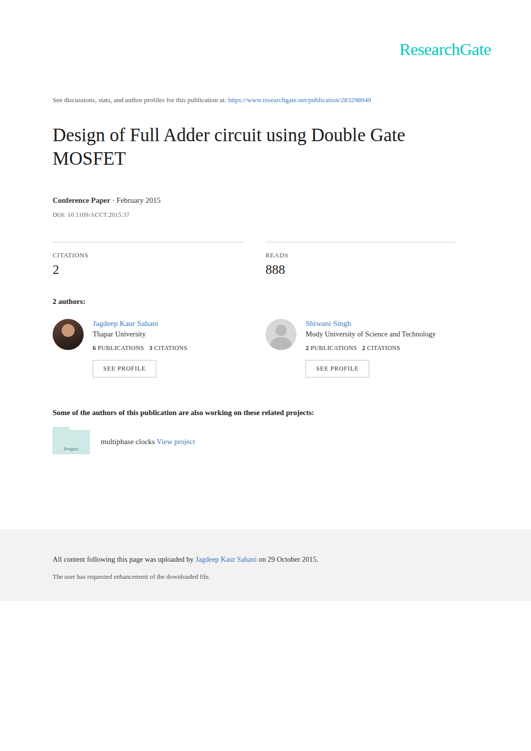ResearchGate
See discussions, stats, and author profiles for this publication at: https://www.researchgate.net/publication/283298949
Design of Full Adder circuit using Double Gate MOSFET
Conference Paper · February 2015
DOI: 10.1109/ACCT.2015.37
CITATIONS
2
READS
888
2 authors:
Jagdeep Kaur Sahani
Thapar University
6 PUBLICATIONS 3 CITATIONS
SEE PROFILE
Shiwani Singh
Mody University of Science and Technology
2 PUBLICATIONS 2 CITATIONS
SEE PROFILE
Some of the authors of this publication are also working on these related projects:
Project
multiphase clocks View project
All content following this page was uploaded by Jagdeep Kaur Sahani on 29 October 2015.
The user has requested enhancement of the downloaded file.